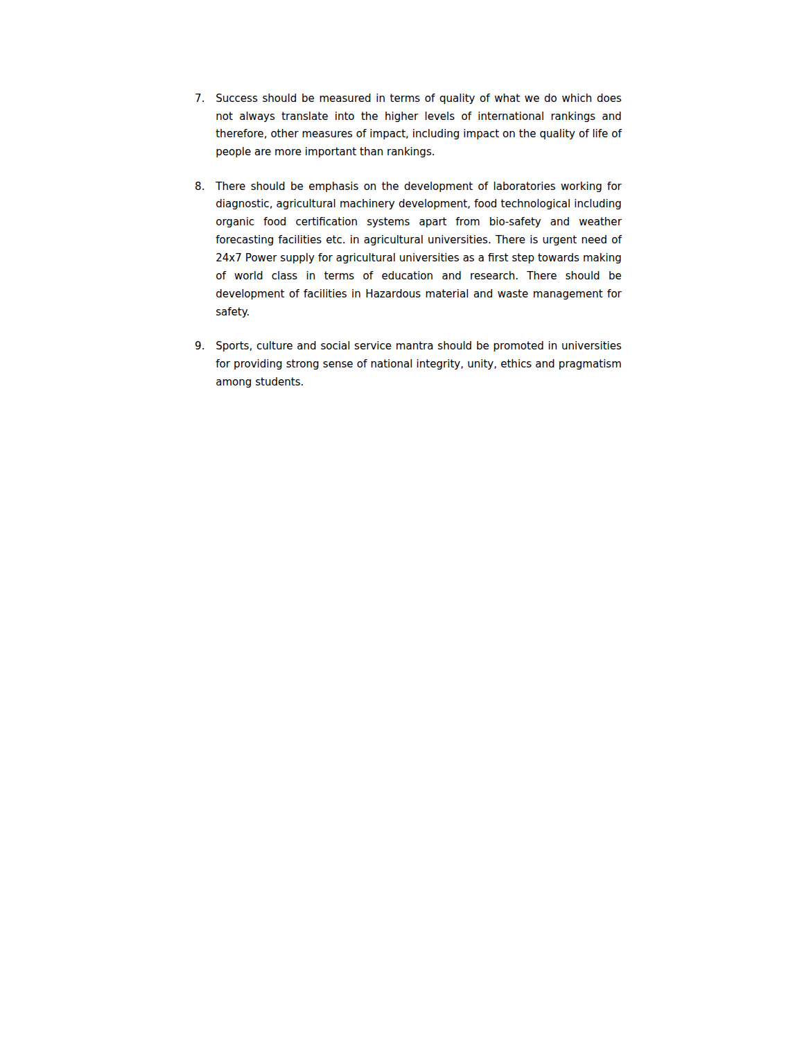7. Success should be measured in terms of quality of what we do which does not always translate into the higher levels of international rankings and therefore, other measures of impact, including impact on the quality of life of people are more important than rankings.
8. There should be emphasis on the development of laboratories working for diagnostic, agricultural machinery development, food technological including organic food certification systems apart from bio-safety and weather forecasting facilities etc. in agricultural universities. There is urgent need of 24x7 Power supply for agricultural universities as a first step towards making of world class in terms of education and research. There should be development of facilities in Hazardous material and waste management for safety.
9. Sports, culture and social service mantra should be promoted in universities for providing strong sense of national integrity, unity, ethics and pragmatism among students.